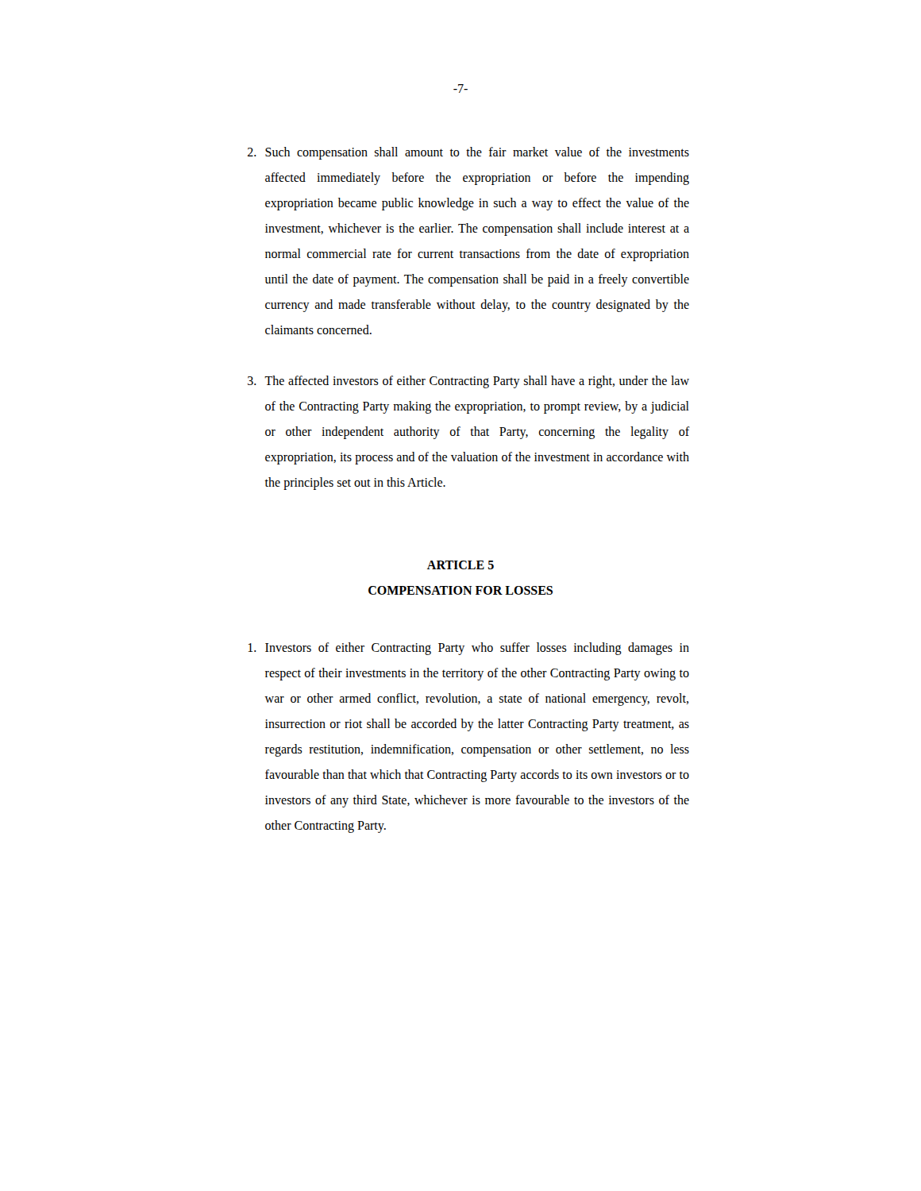-7-
Such compensation shall amount to the fair market value of the investments affected immediately before the expropriation or before the impending expropriation became public knowledge in such a way to effect the value of the investment, whichever is the earlier. The compensation shall include interest at a normal commercial rate for current transactions from the date of expropriation until the date of payment. The compensation shall be paid in a freely convertible currency and made transferable without delay, to the country designated by the claimants concerned.
The affected investors of either Contracting Party shall have a right, under the law of the Contracting Party making the expropriation, to prompt review, by a judicial or other independent authority of that Party, concerning the legality of expropriation, its process and of the valuation of the investment in accordance with the principles set out in this Article.
ARTICLE 5
COMPENSATION FOR LOSSES
Investors of either Contracting Party who suffer losses including damages in respect of their investments in the territory of the other Contracting Party owing to war or other armed conflict, revolution, a state of national emergency, revolt, insurrection or riot shall be accorded by the latter Contracting Party treatment, as regards restitution, indemnification, compensation or other settlement, no less favourable than that which that Contracting Party accords to its own investors or to investors of any third State, whichever is more favourable to the investors of the other Contracting Party.